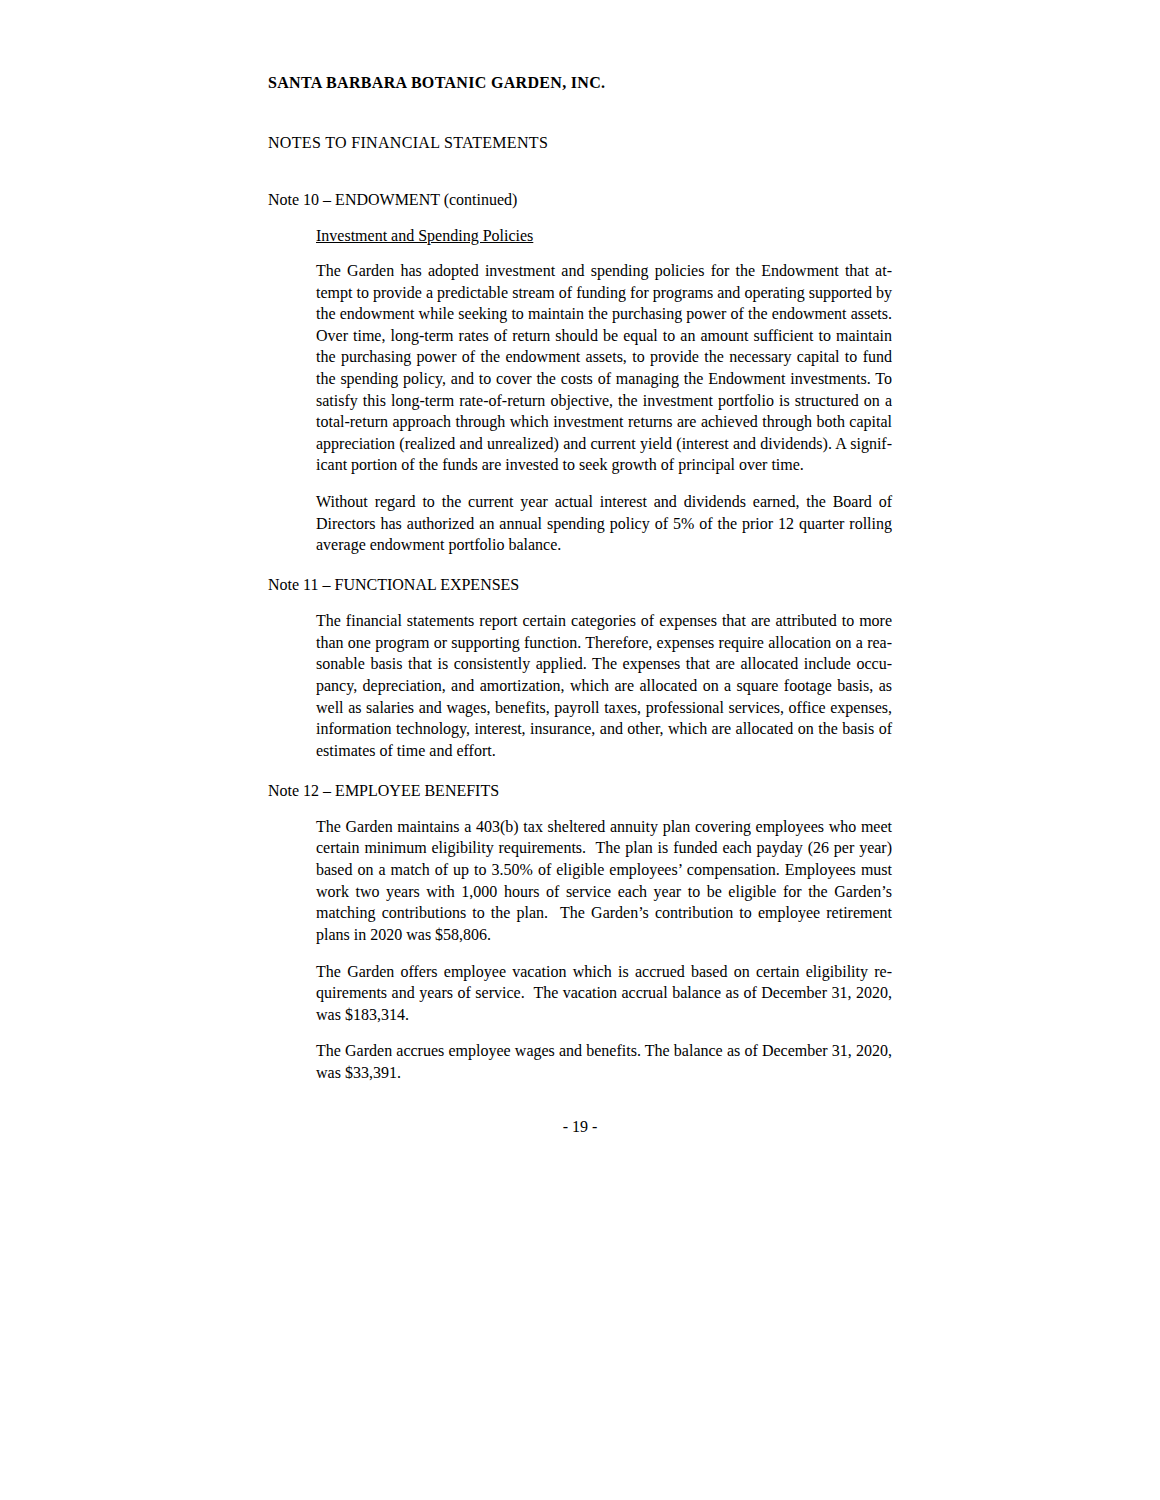SANTA BARBARA BOTANIC GARDEN, INC.
NOTES TO FINANCIAL STATEMENTS
Note 10 – ENDOWMENT (continued)
Investment and Spending Policies
The Garden has adopted investment and spending policies for the Endowment that attempt to provide a predictable stream of funding for programs and operating supported by the endowment while seeking to maintain the purchasing power of the endowment assets. Over time, long-term rates of return should be equal to an amount sufficient to maintain the purchasing power of the endowment assets, to provide the necessary capital to fund the spending policy, and to cover the costs of managing the Endowment investments. To satisfy this long-term rate-of-return objective, the investment portfolio is structured on a total-return approach through which investment returns are achieved through both capital appreciation (realized and unrealized) and current yield (interest and dividends). A significant portion of the funds are invested to seek growth of principal over time.
Without regard to the current year actual interest and dividends earned, the Board of Directors has authorized an annual spending policy of 5% of the prior 12 quarter rolling average endowment portfolio balance.
Note 11 – FUNCTIONAL EXPENSES
The financial statements report certain categories of expenses that are attributed to more than one program or supporting function. Therefore, expenses require allocation on a reasonable basis that is consistently applied. The expenses that are allocated include occupancy, depreciation, and amortization, which are allocated on a square footage basis, as well as salaries and wages, benefits, payroll taxes, professional services, office expenses, information technology, interest, insurance, and other, which are allocated on the basis of estimates of time and effort.
Note 12 – EMPLOYEE BENEFITS
The Garden maintains a 403(b) tax sheltered annuity plan covering employees who meet certain minimum eligibility requirements. The plan is funded each payday (26 per year) based on a match of up to 3.50% of eligible employees’ compensation. Employees must work two years with 1,000 hours of service each year to be eligible for the Garden’s matching contributions to the plan. The Garden’s contribution to employee retirement plans in 2020 was $58,806.
The Garden offers employee vacation which is accrued based on certain eligibility requirements and years of service. The vacation accrual balance as of December 31, 2020, was $183,314.
The Garden accrues employee wages and benefits. The balance as of December 31, 2020, was $33,391.
- 19 -